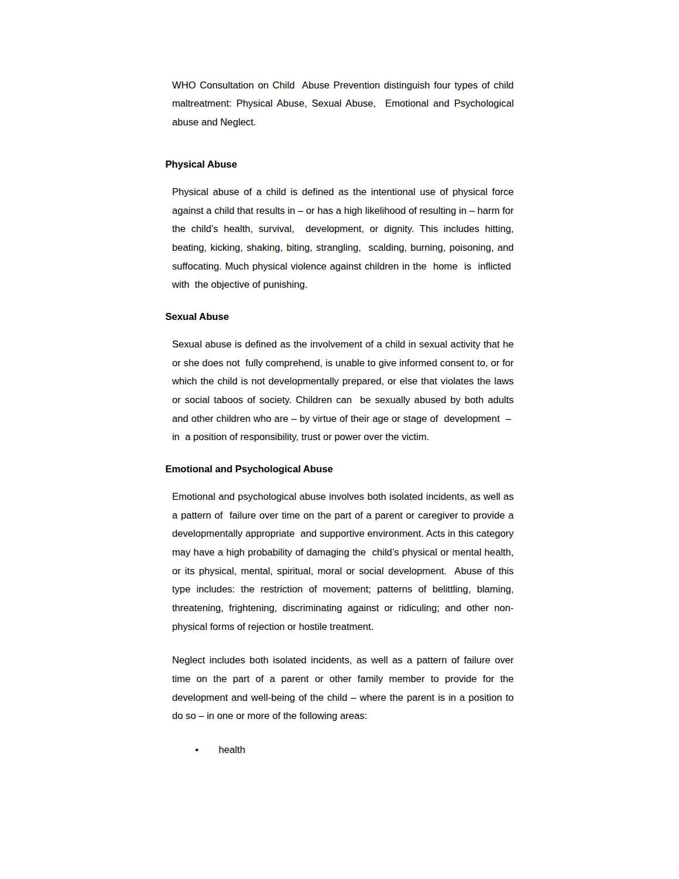WHO Consultation on Child Abuse Prevention distinguish four types of child maltreatment: Physical Abuse, Sexual Abuse, Emotional and Psychological abuse and Neglect.
Physical Abuse
Physical abuse of a child is defined as the intentional use of physical force against a child that results in – or has a high likelihood of resulting in – harm for the child’s health, survival, development, or dignity. This includes hitting, beating, kicking, shaking, biting, strangling, scalding, burning, poisoning, and suffocating. Much physical violence against children in the home is inflicted with the objective of punishing.
Sexual Abuse
Sexual abuse is defined as the involvement of a child in sexual activity that he or she does not fully comprehend, is unable to give informed consent to, or for which the child is not developmentally prepared, or else that violates the laws or social taboos of society. Children can be sexually abused by both adults and other children who are – by virtue of their age or stage of development – in a position of responsibility, trust or power over the victim.
Emotional and Psychological Abuse
Emotional and psychological abuse involves both isolated incidents, as well as a pattern of failure over time on the part of a parent or caregiver to provide a developmentally appropriate and supportive environment. Acts in this category may have a high probability of damaging the child’s physical or mental health, or its physical, mental, spiritual, moral or social development. Abuse of this type includes: the restriction of movement; patterns of belittling, blaming, threatening, frightening, discriminating against or ridiculing; and other non-physical forms of rejection or hostile treatment.
Neglect includes both isolated incidents, as well as a pattern of failure over time on the part of a parent or other family member to provide for the development and well-being of the child – where the parent is in a position to do so – in one or more of the following areas:
health